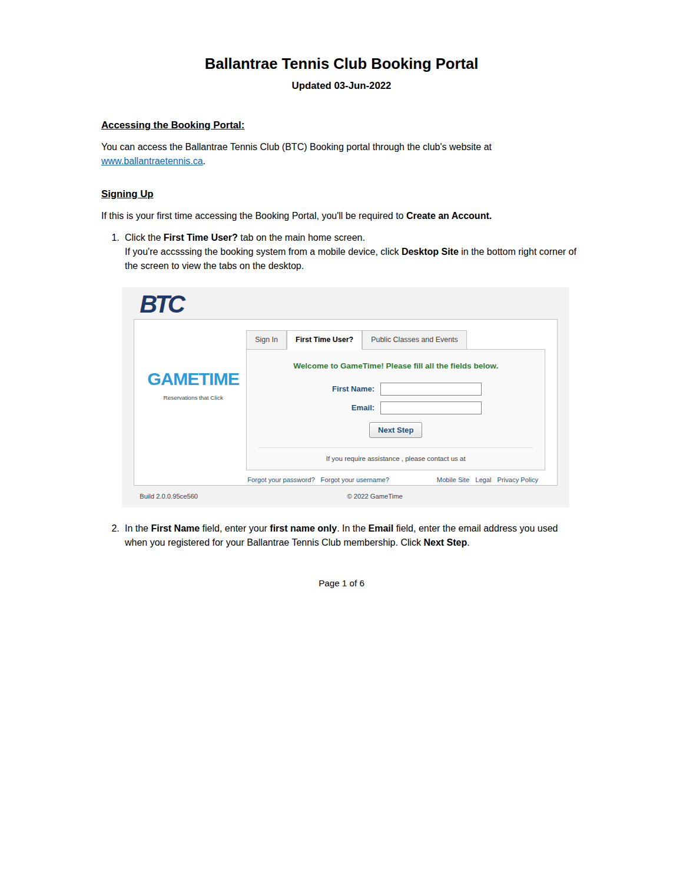Ballantrae Tennis Club Booking Portal
Updated 03-Jun-2022
Accessing the Booking Portal:
You can access the Ballantrae Tennis Club (BTC) Booking portal through the club's website at www.ballantraetennis.ca.
Signing Up
If this is your first time accessing the Booking Portal, you'll be required to Create an Account.
Click the First Time User? tab on the main home screen.
If you're accsssing the booking system from a mobile device, click Desktop Site in the bottom right corner of the screen to view the tabs on the desktop.
BTC
GAMETIME
Reservations that Click
Sign In
First Time User?
Public Classes and Events
Welcome to GameTime! Please fill all the fields below.
First Name:
Email:
Next Step
If you require assistance , please contact us at
Forgot your password?Forgot your username?
Mobile Site Legal Privacy Policy
Build 2.0.0.95ce560
© 2022 GameTime
In the First Name field, enter your first name only. In the Email field, enter the email address you used when you registered for your Ballantrae Tennis Club membership. Click Next Step.
Page 1 of 6